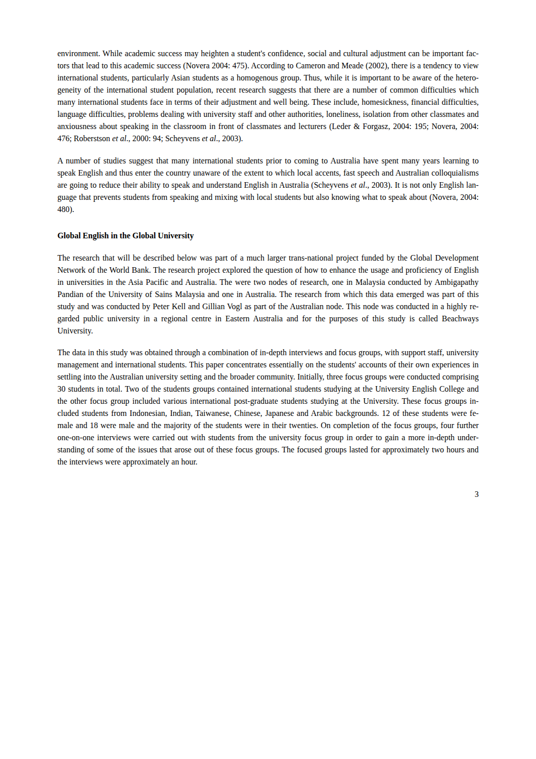environment. While academic success may heighten a student's confidence, social and cultural adjustment can be important factors that lead to this academic success (Novera 2004: 475). According to Cameron and Meade (2002), there is a tendency to view international students, particularly Asian students as a homogenous group. Thus, while it is important to be aware of the heterogeneity of the international student population, recent research suggests that there are a number of common difficulties which many international students face in terms of their adjustment and well being. These include, homesickness, financial difficulties, language difficulties, problems dealing with university staff and other authorities, loneliness, isolation from other classmates and anxiousness about speaking in the classroom in front of classmates and lecturers (Leder & Forgasz, 2004: 195; Novera, 2004: 476; Roberstson et al., 2000: 94; Scheyvens et al., 2003).
A number of studies suggest that many international students prior to coming to Australia have spent many years learning to speak English and thus enter the country unaware of the extent to which local accents, fast speech and Australian colloquialisms are going to reduce their ability to speak and understand English in Australia (Scheyvens et al., 2003). It is not only English language that prevents students from speaking and mixing with local students but also knowing what to speak about (Novera, 2004: 480).
Global English in the Global University
The research that will be described below was part of a much larger trans-national project funded by the Global Development Network of the World Bank. The research project explored the question of how to enhance the usage and proficiency of English in universities in the Asia Pacific and Australia. The were two nodes of research, one in Malaysia conducted by Ambigapathy Pandian of the University of Sains Malaysia and one in Australia. The research from which this data emerged was part of this study and was conducted by Peter Kell and Gillian Vogl as part of the Australian node. This node was conducted in a highly regarded public university in a regional centre in Eastern Australia and for the purposes of this study is called Beachways University.
The data in this study was obtained through a combination of in-depth interviews and focus groups, with support staff, university management and international students. This paper concentrates essentially on the students' accounts of their own experiences in settling into the Australian university setting and the broader community. Initially, three focus groups were conducted comprising 30 students in total. Two of the students groups contained international students studying at the University English College and the other focus group included various international post-graduate students studying at the University. These focus groups included students from Indonesian, Indian, Taiwanese, Chinese, Japanese and Arabic backgrounds. 12 of these students were female and 18 were male and the majority of the students were in their twenties. On completion of the focus groups, four further one-on-one interviews were carried out with students from the university focus group in order to gain a more in-depth understanding of some of the issues that arose out of these focus groups. The focused groups lasted for approximately two hours and the interviews were approximately an hour.
3